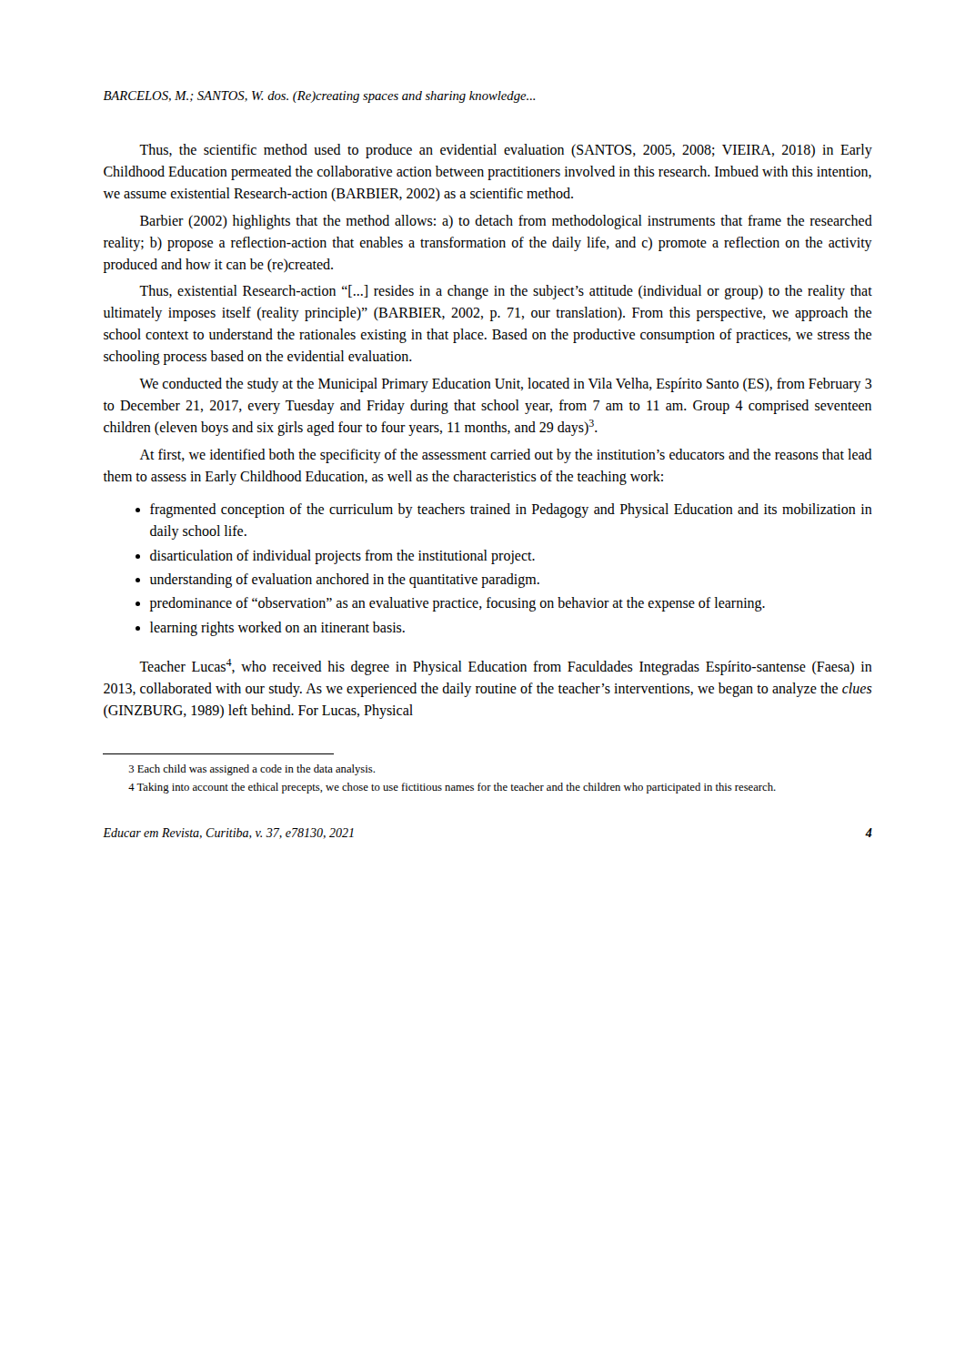BARCELOS, M.; SANTOS, W. dos. (Re)creating spaces and sharing knowledge...
Thus, the scientific method used to produce an evidential evaluation (SANTOS, 2005, 2008; VIEIRA, 2018) in Early Childhood Education permeated the collaborative action between practitioners involved in this research. Imbued with this intention, we assume existential Research-action (BARBIER, 2002) as a scientific method.
Barbier (2002) highlights that the method allows: a) to detach from methodological instruments that frame the researched reality; b) propose a reflection-action that enables a transformation of the daily life, and c) promote a reflection on the activity produced and how it can be (re)created.
Thus, existential Research-action “[...] resides in a change in the subject’s attitude (individual or group) to the reality that ultimately imposes itself (reality principle)” (BARBIER, 2002, p. 71, our translation). From this perspective, we approach the school context to understand the rationales existing in that place. Based on the productive consumption of practices, we stress the schooling process based on the evidential evaluation.
We conducted the study at the Municipal Primary Education Unit, located in Vila Velha, Espírito Santo (ES), from February 3 to December 21, 2017, every Tuesday and Friday during that school year, from 7 am to 11 am. Group 4 comprised seventeen children (eleven boys and six girls aged four to four years, 11 months, and 29 days)3.
At first, we identified both the specificity of the assessment carried out by the institution’s educators and the reasons that lead them to assess in Early Childhood Education, as well as the characteristics of the teaching work:
fragmented conception of the curriculum by teachers trained in Pedagogy and Physical Education and its mobilization in daily school life.
disarticulation of individual projects from the institutional project.
understanding of evaluation anchored in the quantitative paradigm.
predominance of “observation” as an evaluative practice, focusing on behavior at the expense of learning.
learning rights worked on an itinerant basis.
Teacher Lucas4, who received his degree in Physical Education from Faculdades Integradas Espírito-santense (Faesa) in 2013, collaborated with our study. As we experienced the daily routine of the teacher’s interventions, we began to analyze the clues (GINZBURG, 1989) left behind. For Lucas, Physical
3 Each child was assigned a code in the data analysis.
4 Taking into account the ethical precepts, we chose to use fictitious names for the teacher and the children who participated in this research.
Educar em Revista, Curitiba, v. 37, e78130, 2021 4